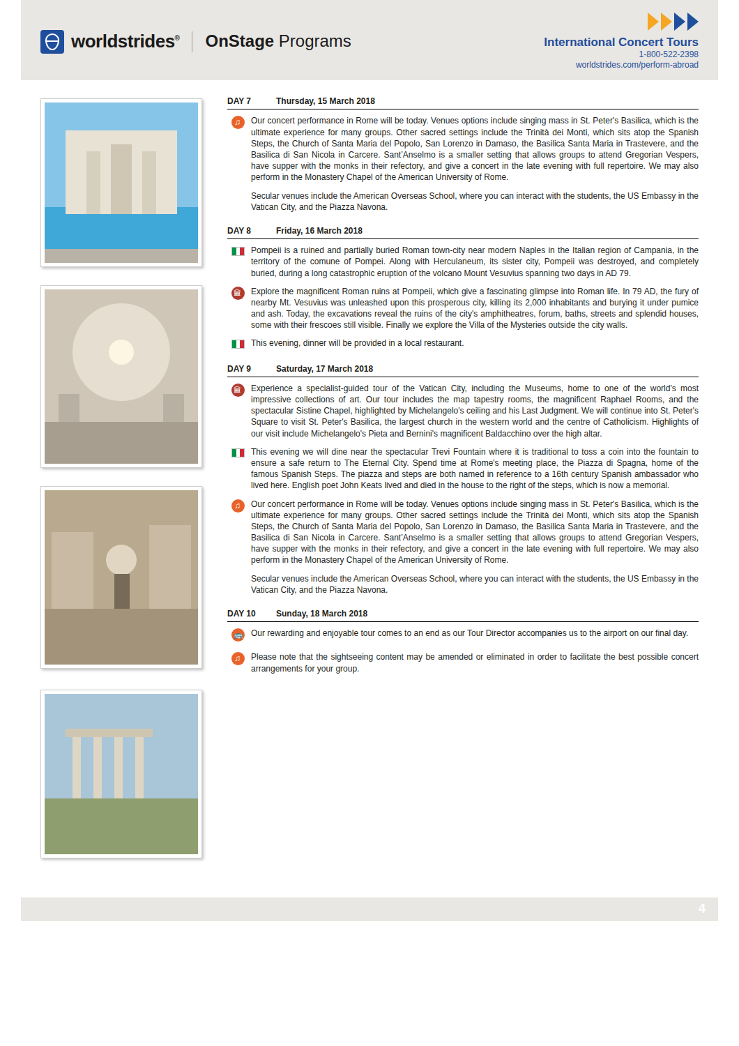worldstrides®
OnStage Programs
International Concert Tours
1-800-522-2398
worldstrides.com/perform-abroad
DAY 7
Thursday, 15 March 2018
Our concert performance in Rome will be today. Venues options include singing mass in St. Peter's Basilica, which is the ultimate experience for many groups. Other sacred settings include the Trinità dei Monti, which sits atop the Spanish Steps, the Church of Santa Maria del Popolo, San Lorenzo in Damaso, the Basilica Santa Maria in Trastevere, and the Basilica di San Nicola in Carcere. Sant’Anselmo is a smaller setting that allows groups to attend Gregorian Vespers, have supper with the monks in their refectory, and give a concert in the late evening with full repertoire. We may also perform in the Monastery Chapel of the American University of Rome.
Secular venues include the American Overseas School, where you can interact with the students, the US Embassy in the Vatican City, and the Piazza Navona.
DAY 8
Friday, 16 March 2018
Pompeii is a ruined and partially buried Roman town-city near modern Naples in the Italian region of Campania, in the territory of the comune of Pompei. Along with Herculaneum, its sister city, Pompeii was destroyed, and completely buried, during a long catastrophic eruption of the volcano Mount Vesuvius spanning two days in AD 79.
Explore the magnificent Roman ruins at Pompeii, which give a fascinating glimpse into Roman life. In 79 AD, the fury of nearby Mt. Vesuvius was unleashed upon this prosperous city, killing its 2,000 inhabitants and burying it under pumice and ash. Today, the excavations reveal the ruins of the city's amphitheatres, forum, baths, streets and splendid houses, some with their frescoes still visible. Finally we explore the Villa of the Mysteries outside the city walls.
This evening, dinner will be provided in a local restaurant.
DAY 9
Saturday, 17 March 2018
Experience a specialist-guided tour of the Vatican City, including the Museums, home to one of the world's most impressive collections of art. Our tour includes the map tapestry rooms, the magnificent Raphael Rooms, and the spectacular Sistine Chapel, highlighted by Michelangelo's ceiling and his Last Judgment. We will continue into St. Peter's Square to visit St. Peter's Basilica, the largest church in the western world and the centre of Catholicism. Highlights of our visit include Michelangelo's Pieta and Bernini's magnificent Baldacchino over the high altar.
This evening we will dine near the spectacular Trevi Fountain where it is traditional to toss a coin into the fountain to ensure a safe return to The Eternal City. Spend time at Rome's meeting place, the Piazza di Spagna, home of the famous Spanish Steps. The piazza and steps are both named in reference to a 16th century Spanish ambassador who lived here. English poet John Keats lived and died in the house to the right of the steps, which is now a memorial.
Our concert performance in Rome will be today. Venues options include singing mass in St. Peter's Basilica, which is the ultimate experience for many groups. Other sacred settings include the Trinità dei Monti, which sits atop the Spanish Steps, the Church of Santa Maria del Popolo, San Lorenzo in Damaso, the Basilica Santa Maria in Trastevere, and the Basilica di San Nicola in Carcere. Sant’Anselmo is a smaller setting that allows groups to attend Gregorian Vespers, have supper with the monks in their refectory, and give a concert in the late evening with full repertoire. We may also perform in the Monastery Chapel of the American University of Rome.
Secular venues include the American Overseas School, where you can interact with the students, the US Embassy in the Vatican City, and the Piazza Navona.
DAY 10
Sunday, 18 March 2018
Our rewarding and enjoyable tour comes to an end as our Tour Director accompanies us to the airport on our final day.
Please note that the sightseeing content may be amended or eliminated in order to facilitate the best possible concert arrangements for your group.
4